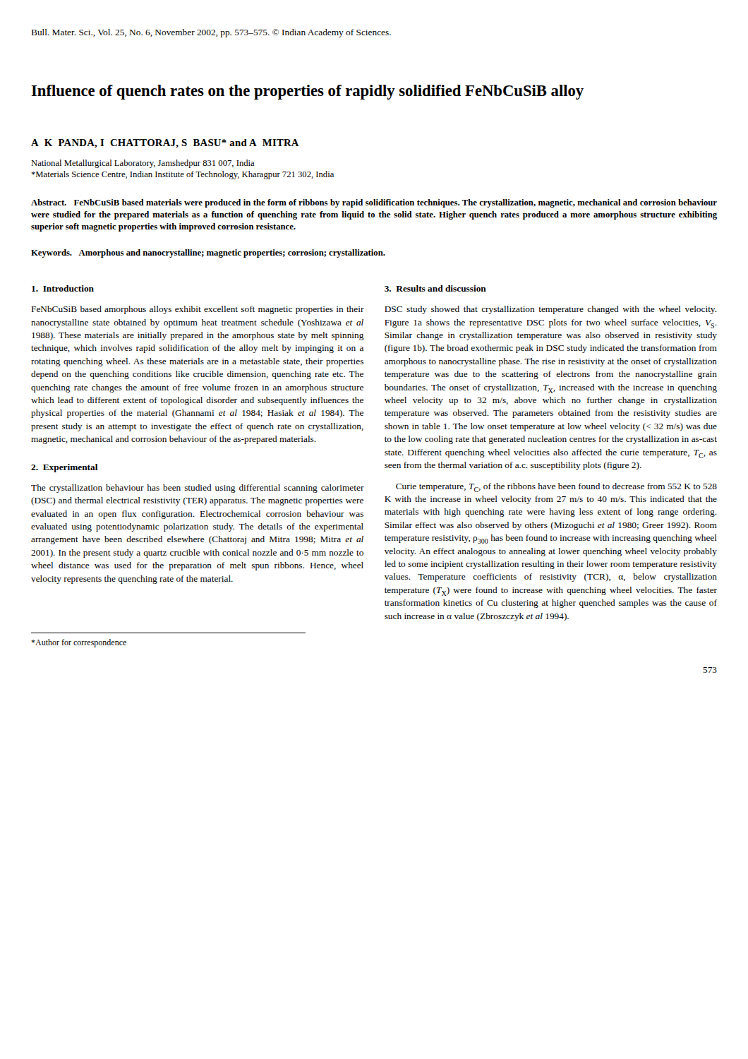Bull. Mater. Sci., Vol. 25, No. 6, November 2002, pp. 573–575. © Indian Academy of Sciences.
Influence of quench rates on the properties of rapidly solidified FeNbCuSiB alloy
A K PANDA, I CHATTORAJ, S BASU* and A MITRA
National Metallurgical Laboratory, Jamshedpur 831 007, India
*Materials Science Centre, Indian Institute of Technology, Kharagpur 721 302, India
Abstract. FeNbCuSiB based materials were produced in the form of ribbons by rapid solidification techniques. The crystallization, magnetic, mechanical and corrosion behaviour were studied for the prepared materials as a function of quenching rate from liquid to the solid state. Higher quench rates produced a more amorphous structure exhibiting superior soft magnetic properties with improved corrosion resistance.
Keywords. Amorphous and nanocrystalline; magnetic properties; corrosion; crystallization.
1. Introduction
FeNbCuSiB based amorphous alloys exhibit excellent soft magnetic properties in their nanocrystalline state obtained by optimum heat treatment schedule (Yoshizawa et al 1988). These materials are initially prepared in the amorphous state by melt spinning technique, which involves rapid solidification of the alloy melt by impinging it on a rotating quenching wheel. As these materials are in a metastable state, their properties depend on the quenching conditions like crucible dimension, quenching rate etc. The quenching rate changes the amount of free volume frozen in an amorphous structure which lead to different extent of topological disorder and subsequently influences the physical properties of the material (Ghannami et al 1984; Hasiak et al 1984). The present study is an attempt to investigate the effect of quench rate on crystallization, magnetic, mechanical and corrosion behaviour of the as-prepared materials.
2. Experimental
The crystallization behaviour has been studied using differential scanning calorimeter (DSC) and thermal electrical resistivity (TER) apparatus. The magnetic properties were evaluated in an open flux configuration. Electrochemical corrosion behaviour was evaluated using potentiodynamic polarization study. The details of the experimental arrangement have been described elsewhere (Chattoraj and Mitra 1998; Mitra et al 2001). In the present study a quartz crucible with conical nozzle and 0·5 mm nozzle to wheel distance was used for the preparation of melt spun ribbons. Hence, wheel velocity represents the quenching rate of the material.
3. Results and discussion
DSC study showed that crystallization temperature changed with the wheel velocity. Figure 1a shows the representative DSC plots for two wheel surface velocities, VS. Similar change in crystallization temperature was also observed in resistivity study (figure 1b). The broad exothermic peak in DSC study indicated the transformation from amorphous to nanocrystalline phase. The rise in resistivity at the onset of crystallization temperature was due to the scattering of electrons from the nanocrystalline grain boundaries. The onset of crystallization, TX, increased with the increase in quenching wheel velocity up to 32 m/s, above which no further change in crystallization temperature was observed. The parameters obtained from the resistivity studies are shown in table 1. The low onset temperature at low wheel velocity (< 32 m/s) was due to the low cooling rate that generated nucleation centres for the crystallization in as-cast state. Different quenching wheel velocities also affected the curie temperature, TC, as seen from the thermal variation of a.c. susceptibility plots (figure 2).
Curie temperature, TC, of the ribbons have been found to decrease from 552 K to 528 K with the increase in wheel velocity from 27 m/s to 40 m/s. This indicated that the materials with high quenching rate were having less extent of long range ordering. Similar effect was also observed by others (Mizoguchi et al 1980; Greer 1992). Room temperature resistivity, ρ300 has been found to increase with increasing quenching wheel velocity. An effect analogous to annealing at lower quenching wheel velocity probably led to some incipient crystallization resulting in their lower room temperature resistivity values. Temperature coefficients of resistivity (TCR), α, below crystallization temperature (TX) were found to increase with quenching wheel velocities. The faster transformation kinetics of Cu clustering at higher quenched samples was the cause of such increase in α value (Zbroszczyk et al 1994).
*Author for correspondence
573